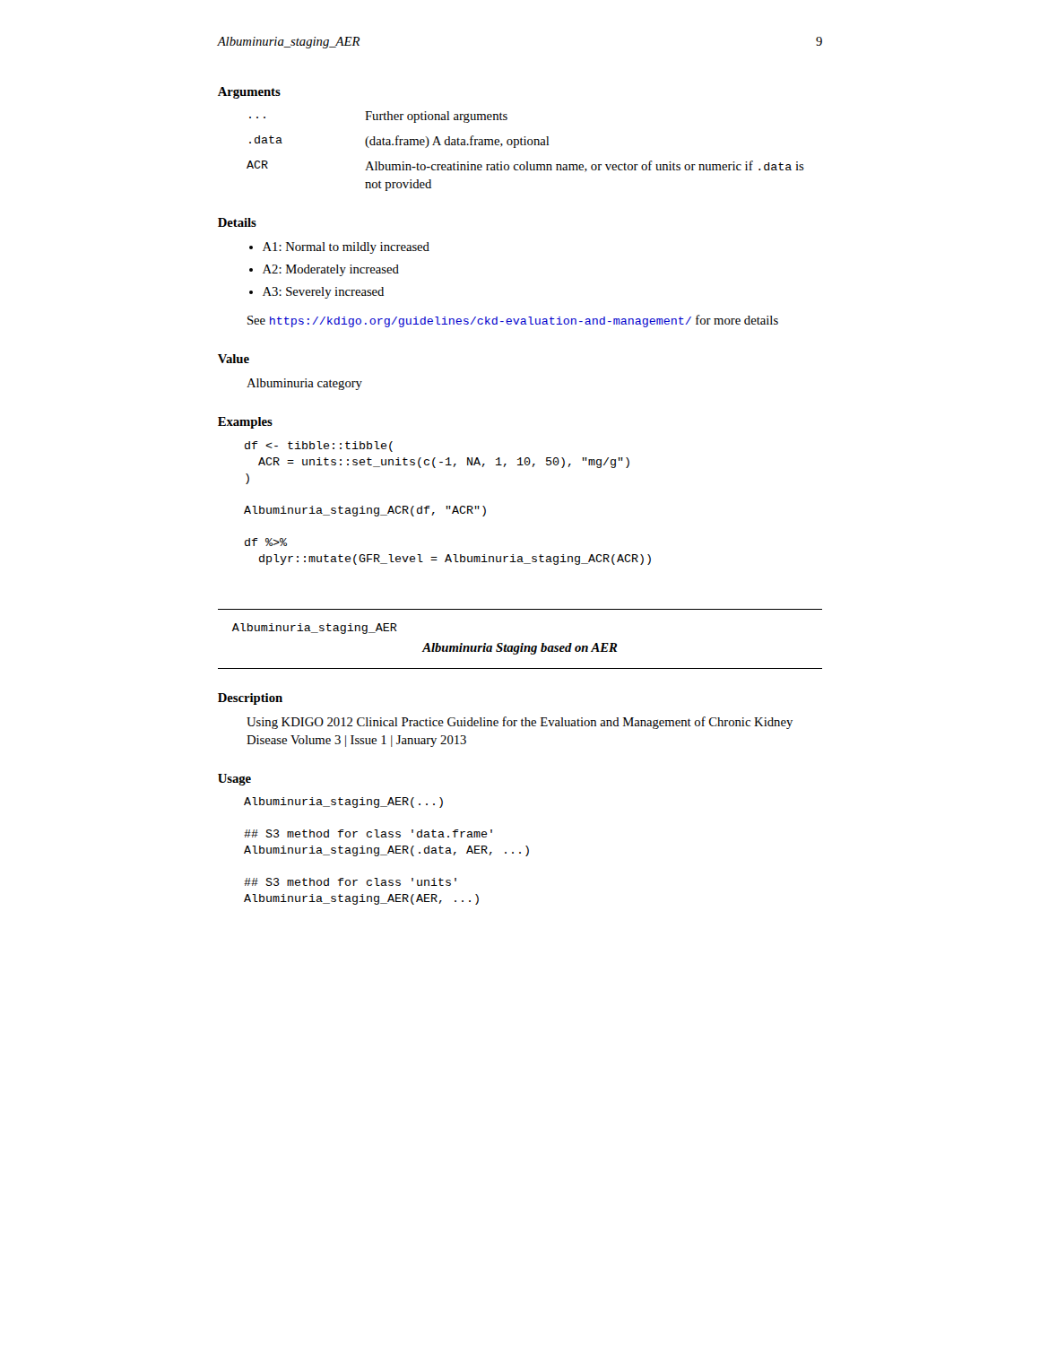Albuminuria_staging_AER 9
Arguments
...
Further optional arguments
.data
(data.frame) A data.frame, optional
ACR
Albumin-to-creatinine ratio column name, or vector of units or numeric if .data is not provided
Details
A1: Normal to mildly increased
A2: Moderately increased
A3: Severely increased
See https://kdigo.org/guidelines/ckd-evaluation-and-management/ for more details
Value
Albuminuria category
Examples
df <- tibble::tibble(
  ACR = units::set_units(c(-1, NA, 1, 10, 50), "mg/g")
)

Albuminuria_staging_ACR(df, "ACR")

df %>%
  dplyr::mutate(GFR_level = Albuminuria_staging_ACR(ACR))
Albuminuria_staging_AER
Albuminuria Staging based on AER
Description
Using KDIGO 2012 Clinical Practice Guideline for the Evaluation and Management of Chronic Kidney Disease Volume 3 | Issue 1 | January 2013
Usage
Albuminuria_staging_AER(...)

## S3 method for class 'data.frame'
Albuminuria_staging_AER(.data, AER, ...)

## S3 method for class 'units'
Albuminuria_staging_AER(AER, ...)